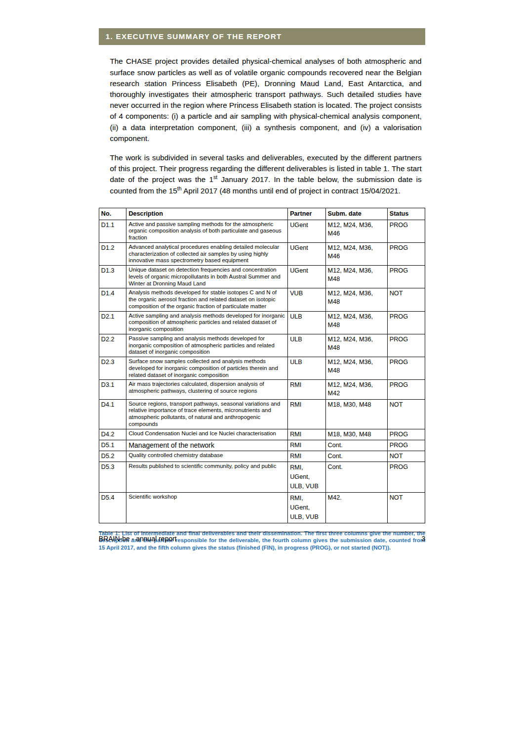1. Executive summary of the report
The CHASE project provides detailed physical-chemical analyses of both atmospheric and surface snow particles as well as of volatile organic compounds recovered near the Belgian research station Princess Elisabeth (PE), Dronning Maud Land, East Antarctica, and thoroughly investigates their atmospheric transport pathways. Such detailed studies have never occurred in the region where Princess Elisabeth station is located. The project consists of 4 components: (i) a particle and air sampling with physical-chemical analysis component, (ii) a data interpretation component, (iii) a synthesis component, and (iv) a valorisation component.
The work is subdivided in several tasks and deliverables, executed by the different partners of this project. Their progress regarding the different deliverables is listed in table 1. The start date of the project was the 1st January 2017. In the table below, the submission date is counted from the 15th April 2017 (48 months until end of project in contract 15/04/2021.
| No. | Description | Partner | Subm. date | Status |
| --- | --- | --- | --- | --- |
| D1.1 | Active and passive sampling methods for the atmospheric organic composition analysis of both particulate and gaseous fraction | UGent | M12, M24, M36, M46 | PROG |
| D1.2 | Advanced analytical procedures enabling detailed molecular characterization of collected air samples by using highly innovative mass spectrometry based equipment | UGent | M12, M24, M36, M46 | PROG |
| D1.3 | Unique dataset on detection frequencies and concentration levels of organic micropollutants in both Austral Summer and Winter at Dronning Maud Land | UGent | M12, M24, M36, M48 | PROG |
| D1.4 | Analysis methods developed for stable isotopes C and N of the organic aerosol fraction and related dataset on isotopic composition of the organic fraction of particulate matter | VUB | M12, M24, M36, M48 | NOT |
| D2.1 | Active sampling and analysis methods developed for inorganic composition of atmospheric particles and related dataset of inorganic composition | ULB | M12, M24, M36, M48 | PROG |
| D2.2 | Passive sampling and analysis methods developed for inorganic composition of atmospheric particles and related dataset of inorganic composition | ULB | M12, M24, M36, M48 | PROG |
| D2.3 | Surface snow samples collected and analysis methods developed for inorganic composition of particles therein and related dataset of inorganic composition | ULB | M12, M24, M36, M48 | PROG |
| D3.1 | Air mass trajectories calculated, dispersion analysis of atmospheric pathways, clustering of source regions | RMI | M12, M24, M36, M42 | PROG |
| D4.1 | Source regions, transport pathways, seasonal variations and relative importance of trace elements, micronutrients and atmospheric pollutants, of natural and anthropogenic compounds | RMI | M18, M30, M48 | NOT |
| D4.2 | Cloud Condensation Nuclei and Ice Nuclei characterisation | RMI | M18, M30, M48 | PROG |
| D5.1 | Management of the network | RMI | Cont. | PROG |
| D5.2 | Quality controlled chemistry database | RMI | Cont. | NOT |
| D5.3 | Results published to scientific community, policy and public | RMI, UGent, ULB, VUB | Cont. | PROG |
| D5.4 | Scientific workshop | RMI, UGent, ULB, VUB | M42. | NOT |
Table 1: List of intermediate and final deliverables and their dissemination. The first three columns give the number, the description and the partner responsible for the deliverable, the fourth column gives the submission date, counted from 15 April 2017, and the fifth column gives the status (finished (FIN), in progress (PROG), or not started (NOT)).
BRAIN-be - annual report 3